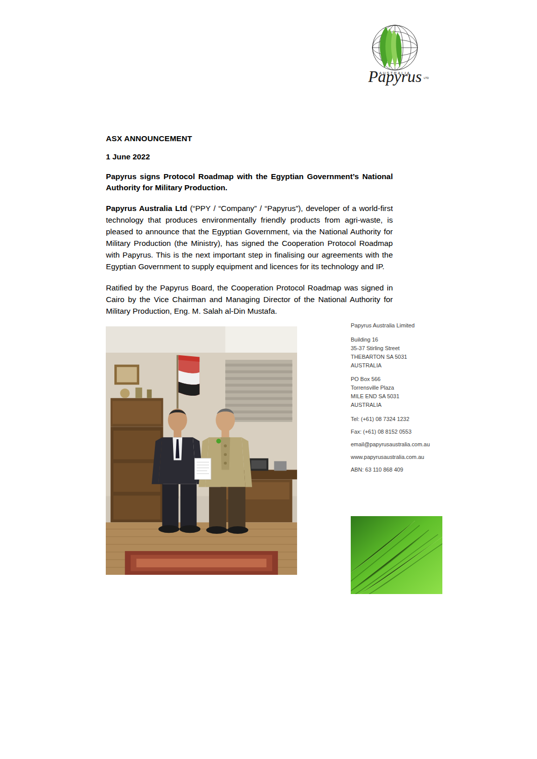Papyrus AUSTRALIA LTD
ASX ANNOUNCEMENT
1 June 2022
Papyrus signs Protocol Roadmap with the Egyptian Government’s National Authority for Military Production.
Papyrus Australia Ltd (“PPY / “Company” / “Papyrus”), developer of a world-first technology that produces environmentally friendly products from agri-waste, is pleased to announce that the Egyptian Government, via the National Authority for Military Production (the Ministry), has signed the Cooperation Protocol Roadmap with Papyrus. This is the next important step in finalising our agreements with the Egyptian Government to supply equipment and licences for its technology and IP.
Ratified by the Papyrus Board, the Cooperation Protocol Roadmap was signed in Cairo by the Vice Chairman and Managing Director of the National Authority for Military Production, Eng. M. Salah al-Din Mustafa.
Papyrus Australia Limited
Building 16
35-37 Stirling Street
THEBARTON SA 5031
AUSTRALIA
PO Box 566
Torrensville Plaza
MILE END SA 5031
AUSTRALIA
Tel: (+61) 08 7324 1232
Fax: (+61) 08 8152 0553
email@papyrusaustralia.com.au
www.papyrusaustralia.com.au
ABN: 63 110 868 409